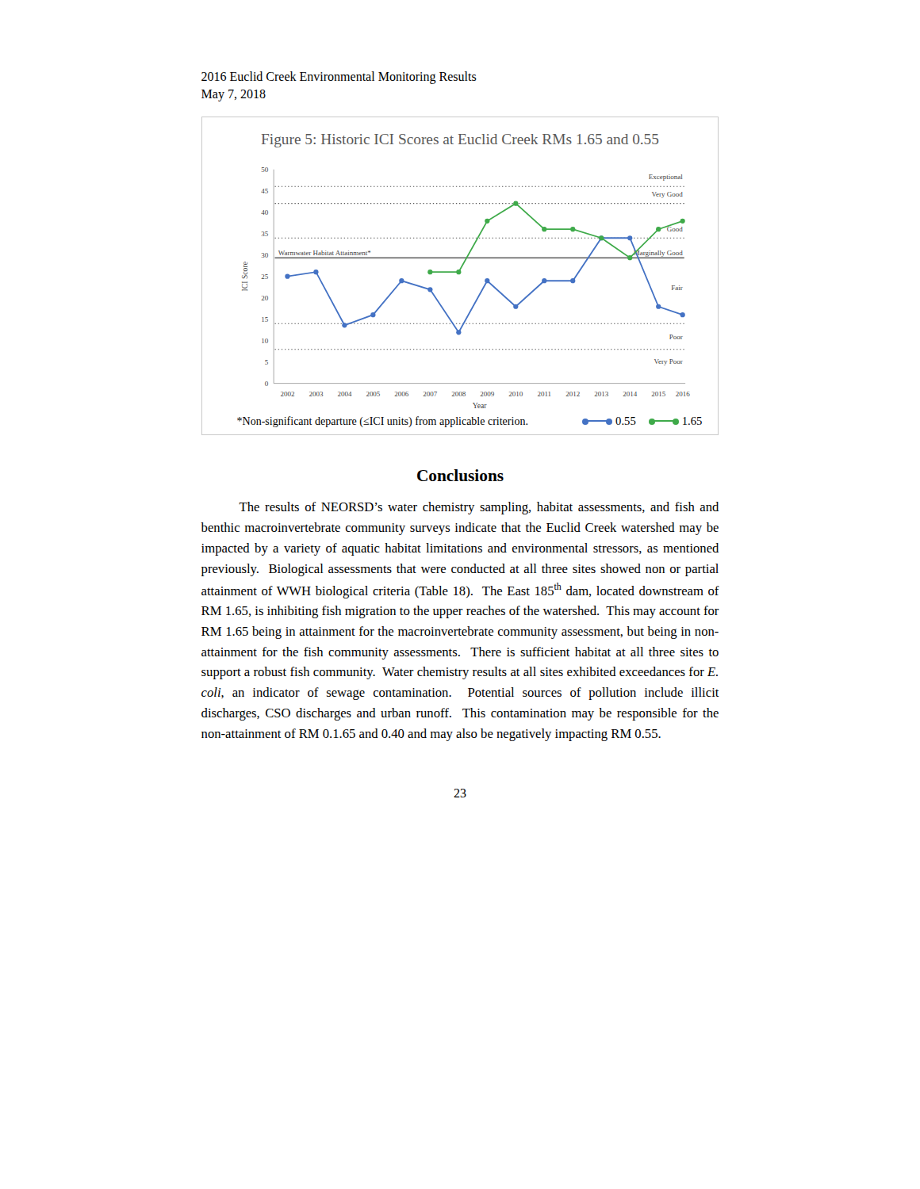2016 Euclid Creek Environmental Monitoring Results
May 7, 2018
Figure 5: Historic ICI Scores at Euclid Creek RMs 1.65 and 0.55
50 45 40 35 30 25 20 15 10 5 0 ICI Score Exceptional Very Good Good Marginally Good Fair Poor Very Poor Warmwater Habitat Attainment* 2002 2003 2004 2005 2006 2007 2008 2009 2010 2011 2012 2013 2014 2015 2016 Year
*Non-significant departure (≤ICI units) from applicable criterion.
0.55 1.65
Conclusions
The results of NEORSD’s water chemistry sampling, habitat assessments, and fish and benthic macroinvertebrate community surveys indicate that the Euclid Creek watershed may be impacted by a variety of aquatic habitat limitations and environmental stressors, as mentioned previously. Biological assessments that were conducted at all three sites showed non or partial attainment of WWH biological criteria (Table 18). The East 185th dam, located downstream of RM 1.65, is inhibiting fish migration to the upper reaches of the watershed. This may account for RM 1.65 being in attainment for the macroinvertebrate community assessment, but being in non-attainment for the fish community assessments. There is sufficient habitat at all three sites to support a robust fish community. Water chemistry results at all sites exhibited exceedances for E. coli, an indicator of sewage contamination. Potential sources of pollution include illicit discharges, CSO discharges and urban runoff. This contamination may be responsible for the non-attainment of RM 0.1.65 and 0.40 and may also be negatively impacting RM 0.55.
23